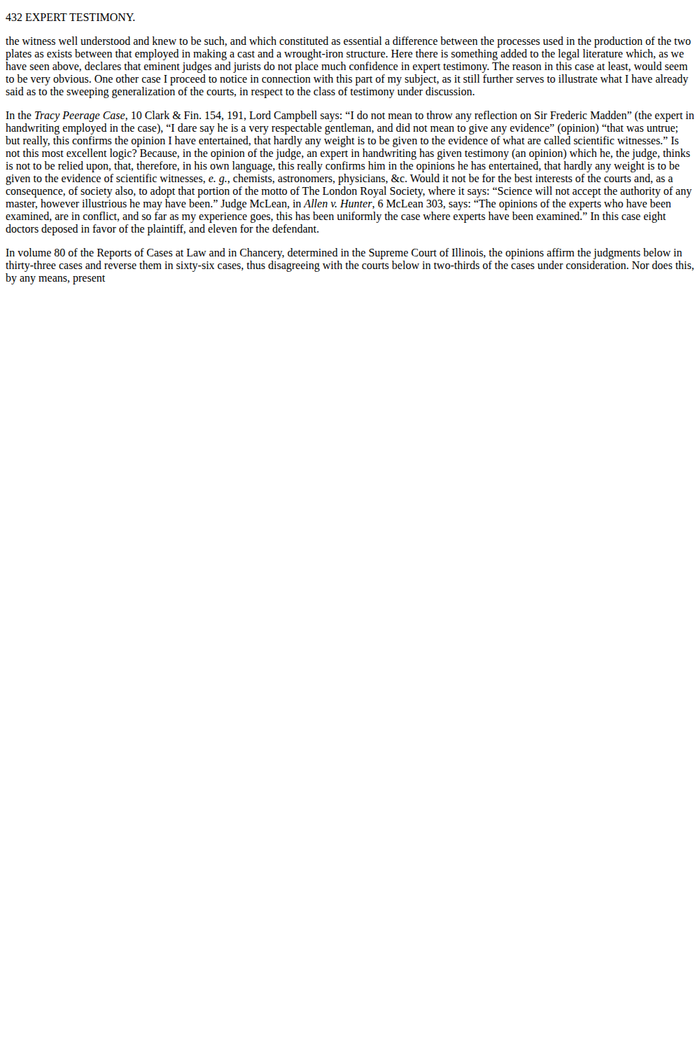432 EXPERT TESTIMONY.
the witness well understood and knew to be such, and which constituted as essential a difference between the processes used in the production of the two plates as exists between that employed in making a cast and a wrought-iron structure. Here there is something added to the legal literature which, as we have seen above, declares that eminent judges and jurists do not place much confidence in expert testimony. The reason in this case at least, would seem to be very obvious. One other case I proceed to notice in connection with this part of my subject, as it still further serves to illustrate what I have already said as to the sweeping generalization of the courts, in respect to the class of testimony under discussion.
In the Tracy Peerage Case, 10 Clark & Fin. 154, 191, Lord Campbell says: “I do not mean to throw any reflection on Sir Frederic Madden” (the expert in handwriting employed in the case), “I dare say he is a very respectable gentleman, and did not mean to give any evidence” (opinion) “that was untrue; but really, this confirms the opinion I have entertained, that hardly any weight is to be given to the evidence of what are called scientific witnesses.” Is not this most excellent logic? Because, in the opinion of the judge, an expert in handwriting has given testimony (an opinion) which he, the judge, thinks is not to be relied upon, that, therefore, in his own language, this really confirms him in the opinions he has entertained, that hardly any weight is to be given to the evidence of scientific witnesses, e. g., chemists, astronomers, physicians, &c. Would it not be for the best interests of the courts and, as a consequence, of society also, to adopt that portion of the motto of The London Royal Society, where it says: “Science will not accept the authority of any master, however illustrious he may have been.” Judge McLean, in Allen v. Hunter, 6 McLean 303, says: “The opinions of the experts who have been examined, are in conflict, and so far as my experience goes, this has been uniformly the case where experts have been examined.” In this case eight doctors deposed in favor of the plaintiff, and eleven for the defendant.
In volume 80 of the Reports of Cases at Law and in Chancery, determined in the Supreme Court of Illinois, the opinions affirm the judgments below in thirty-three cases and reverse them in sixty-six cases, thus disagreeing with the courts below in two-thirds of the cases under consideration. Nor does this, by any means, present